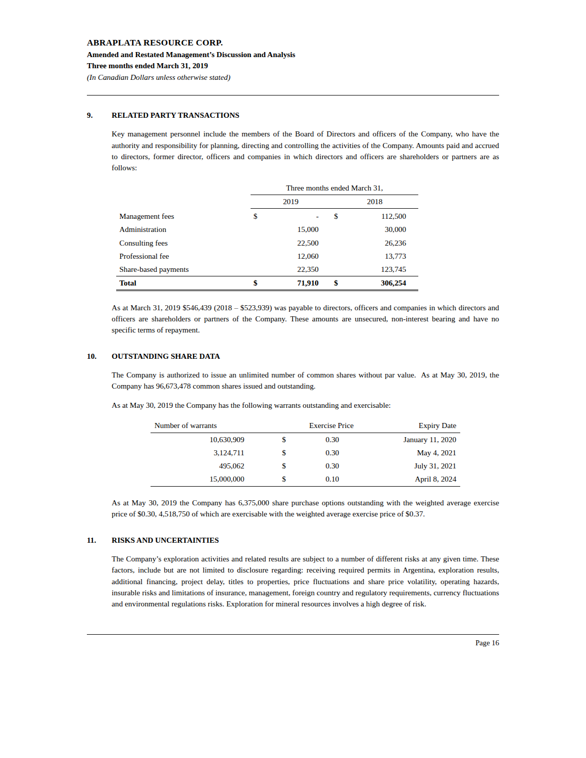ABRAPLATA RESOURCE CORP.
Amended and Restated Management’s Discussion and Analysis
Three months ended March 31, 2019
(In Canadian Dollars unless otherwise stated)
9. Related Party Transactions
Key management personnel include the members of the Board of Directors and officers of the Company, who have the authority and responsibility for planning, directing and controlling the activities of the Company. Amounts paid and accrued to directors, former director, officers and companies in which directors and officers are shareholders or partners are as follows:
| | Three months ended March 31, |
| --- | --- |
| | 2019 | 2018 |
| Management fees | $ | - | $ | 112,500 |
| Administration | | 15,000 | | 30,000 |
| Consulting fees | | 22,500 | | 26,236 |
| Professional fee | | 12,060 | | 13,773 |
| Share-based payments | | 22,350 | | 123,745 |
| Total | $ | 71,910 | $ | 306,254 |
As at March 31, 2019 $546,439 (2018 – $523,939) was payable to directors, officers and companies in which directors and officers are shareholders or partners of the Company. These amounts are unsecured, non-interest bearing and have no specific terms of repayment.
10. Outstanding Share Data
The Company is authorized to issue an unlimited number of common shares without par value. As at May 30, 2019, the Company has 96,673,478 common shares issued and outstanding.
As at May 30, 2019 the Company has the following warrants outstanding and exercisable:
| Number of warrants | Exercise Price | Expiry Date |
| --- | --- | --- |
| 10,630,909 | $ | 0.30 | January 11, 2020 |
| 3,124,711 | $ | 0.30 | May 4, 2021 |
| 495,062 | $ | 0.30 | July 31, 2021 |
| 15,000,000 | $ | 0.10 | April 8, 2024 |
As at May 30, 2019 the Company has 6,375,000 share purchase options outstanding with the weighted average exercise price of $0.30, 4,518,750 of which are exercisable with the weighted average exercise price of $0.37.
11. Risks and Uncertainties
The Company’s exploration activities and related results are subject to a number of different risks at any given time. These factors, include but are not limited to disclosure regarding: receiving required permits in Argentina, exploration results, additional financing, project delay, titles to properties, price fluctuations and share price volatility, operating hazards, insurable risks and limitations of insurance, management, foreign country and regulatory requirements, currency fluctuations and environmental regulations risks. Exploration for mineral resources involves a high degree of risk.
Page 16